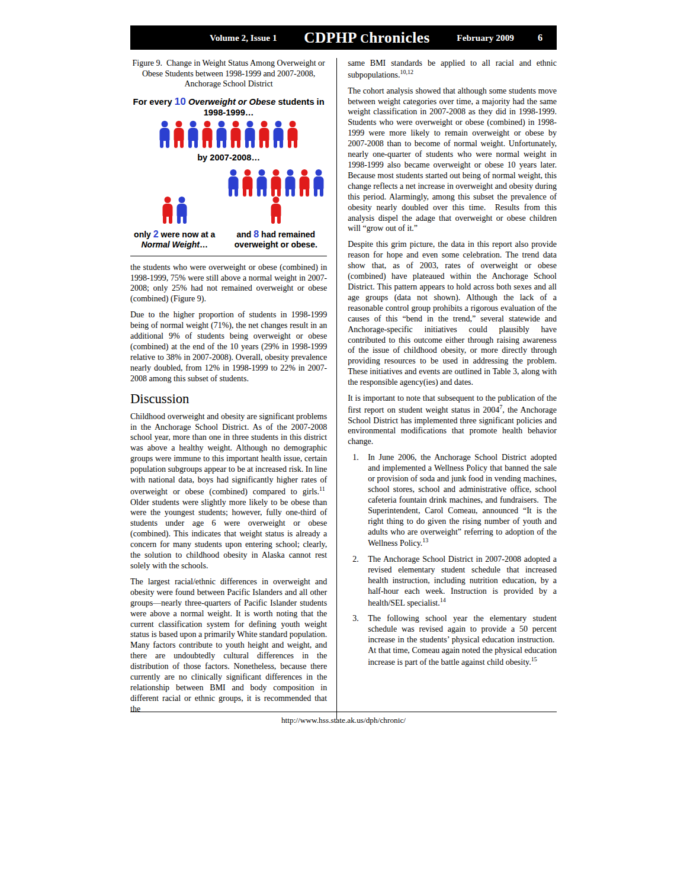Volume 2, Issue 1
CDPHP Chronicles
February 2009
6
Figure 9. Change in Weight Status Among Overweight or Obese Students between 1998-1999 and 2007-2008, Anchorage School District
For every 10 Overweight or Obese students in 1998-1999…
by 2007-2008…
only 2 were now at a
Normal Weight…
and 8 had remained
overweight or obese.
the students who were overweight or obese (combined) in 1998-1999, 75% were still above a normal weight in 2007-2008; only 25% had not remained overweight or obese (combined) (Figure 9).
Due to the higher proportion of students in 1998-1999 being of normal weight (71%), the net changes result in an additional 9% of students being overweight or obese (combined) at the end of the 10 years (29% in 1998-1999 relative to 38% in 2007-2008). Overall, obesity prevalence nearly doubled, from 12% in 1998-1999 to 22% in 2007-2008 among this subset of students.
Discussion
Childhood overweight and obesity are significant problems in the Anchorage School District. As of the 2007-2008 school year, more than one in three students in this district was above a healthy weight. Although no demographic groups were immune to this important health issue, certain population subgroups appear to be at increased risk. In line with national data, boys had significantly higher rates of overweight or obese (combined) compared to girls.11 Older students were slightly more likely to be obese than were the youngest students; however, fully one-third of students under age 6 were overweight or obese (combined). This indicates that weight status is already a concern for many students upon entering school; clearly, the solution to childhood obesity in Alaska cannot rest solely with the schools.
The largest racial/ethnic differences in overweight and obesity were found between Pacific Islanders and all other groups—nearly three-quarters of Pacific Islander students were above a normal weight. It is worth noting that the current classification system for defining youth weight status is based upon a primarily White standard population. Many factors contribute to youth height and weight, and there are undoubtedly cultural differences in the distribution of those factors. Nonetheless, because there currently are no clinically significant differences in the relationship between BMI and body composition in different racial or ethnic groups, it is recommended that the
same BMI standards be applied to all racial and ethnic subpopulations.10,12
The cohort analysis showed that although some students move between weight categories over time, a majority had the same weight classification in 2007-2008 as they did in 1998-1999. Students who were overweight or obese (combined) in 1998-1999 were more likely to remain overweight or obese by 2007-2008 than to become of normal weight. Unfortunately, nearly one-quarter of students who were normal weight in 1998-1999 also became overweight or obese 10 years later. Because most students started out being of normal weight, this change reflects a net increase in overweight and obesity during this period. Alarmingly, among this subset the prevalence of obesity nearly doubled over this time. Results from this analysis dispel the adage that overweight or obese children will “grow out of it.”
Despite this grim picture, the data in this report also provide reason for hope and even some celebration. The trend data show that, as of 2003, rates of overweight or obese (combined) have plateaued within the Anchorage School District. This pattern appears to hold across both sexes and all age groups (data not shown). Although the lack of a reasonable control group prohibits a rigorous evaluation of the causes of this “bend in the trend,” several statewide and Anchorage-specific initiatives could plausibly have contributed to this outcome either through raising awareness of the issue of childhood obesity, or more directly through providing resources to be used in addressing the problem. These initiatives and events are outlined in Table 3, along with the responsible agency(ies) and dates.
It is important to note that subsequent to the publication of the first report on student weight status in 20047, the Anchorage School District has implemented three significant policies and environmental modifications that promote health behavior change.
In June 2006, the Anchorage School District adopted and implemented a Wellness Policy that banned the sale or provision of soda and junk food in vending machines, school stores, school and administrative office, school cafeteria fountain drink machines, and fundraisers. The Superintendent, Carol Comeau, announced “It is the right thing to do given the rising number of youth and adults who are overweight” referring to adoption of the Wellness Policy.13
The Anchorage School District in 2007-2008 adopted a revised elementary student schedule that increased health instruction, including nutrition education, by a half-hour each week. Instruction is provided by a health/SEL specialist.14
The following school year the elementary student schedule was revised again to provide a 50 percent increase in the students’ physical education instruction. At that time, Comeau again noted the physical education increase is part of the battle against child obesity.15
http://www.hss.state.ak.us/dph/chronic/